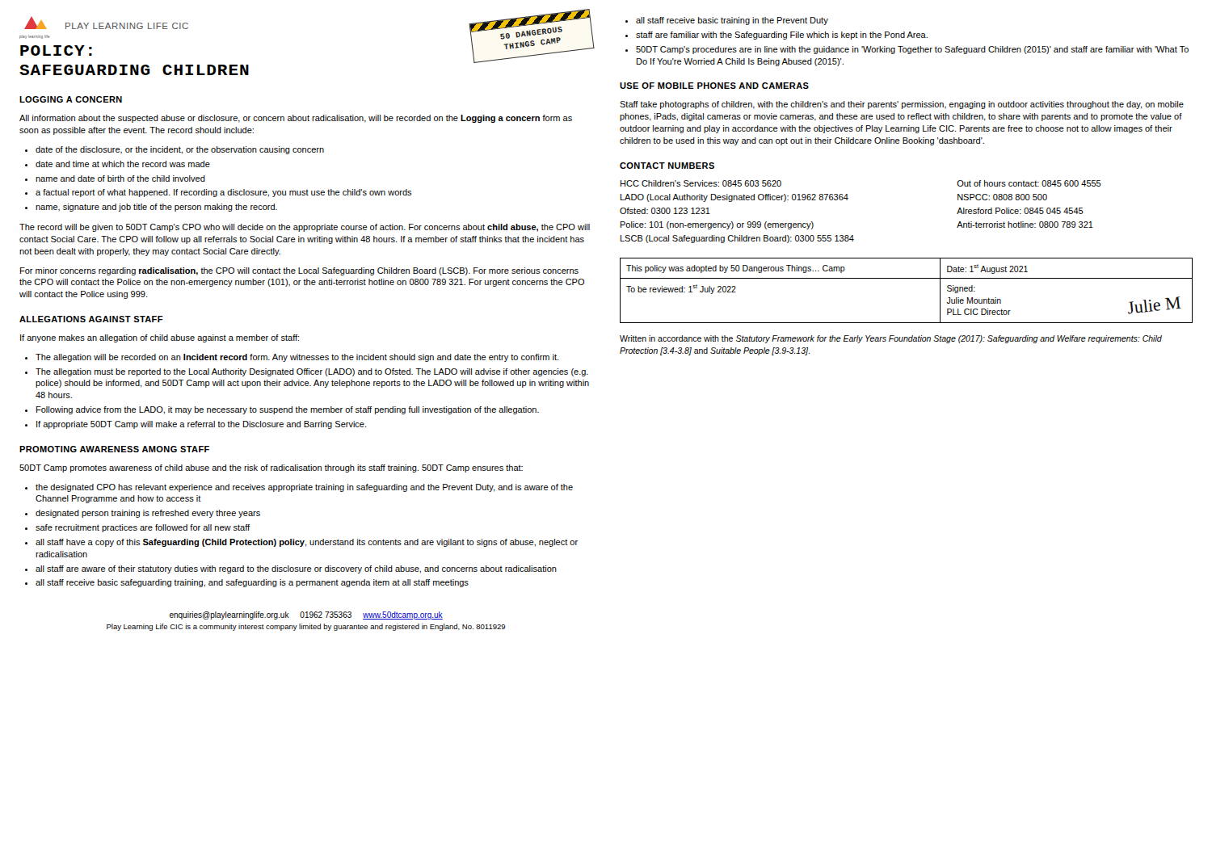play learning life
PLAY LEARNING LIFE CIC
Policy:
Safeguarding Children
50 DANGEROUS
THINGS CAMP
Logging a concern
All information about the suspected abuse or disclosure, or concern about radicalisation, will be recorded on the Logging a concern form as soon as possible after the event. The record should include:
date of the disclosure, or the incident, or the observation causing concern
date and time at which the record was made
name and date of birth of the child involved
a factual report of what happened. If recording a disclosure, you must use the child's own words
name, signature and job title of the person making the record.
The record will be given to 50DT Camp's CPO who will decide on the appropriate course of action. For concerns about child abuse, the CPO will contact Social Care. The CPO will follow up all referrals to Social Care in writing within 48 hours. If a member of staff thinks that the incident has not been dealt with properly, they may contact Social Care directly.
For minor concerns regarding radicalisation, the CPO will contact the Local Safeguarding Children Board (LSCB). For more serious concerns the CPO will contact the Police on the non-emergency number (101), or the anti-terrorist hotline on 0800 789 321. For urgent concerns the CPO will contact the Police using 999.
Allegations against staff
If anyone makes an allegation of child abuse against a member of staff:
The allegation will be recorded on an Incident record form. Any witnesses to the incident should sign and date the entry to confirm it.
The allegation must be reported to the Local Authority Designated Officer (LADO) and to Ofsted. The LADO will advise if other agencies (e.g. police) should be informed, and 50DT Camp will act upon their advice. Any telephone reports to the LADO will be followed up in writing within 48 hours.
Following advice from the LADO, it may be necessary to suspend the member of staff pending full investigation of the allegation.
If appropriate 50DT Camp will make a referral to the Disclosure and Barring Service.
Promoting awareness among staff
50DT Camp promotes awareness of child abuse and the risk of radicalisation through its staff training. 50DT Camp ensures that:
the designated CPO has relevant experience and receives appropriate training in safeguarding and the Prevent Duty, and is aware of the Channel Programme and how to access it
designated person training is refreshed every three years
safe recruitment practices are followed for all new staff
all staff have a copy of this Safeguarding (Child Protection) policy, understand its contents and are vigilant to signs of abuse, neglect or radicalisation
all staff are aware of their statutory duties with regard to the disclosure or discovery of child abuse, and concerns about radicalisation
all staff receive basic safeguarding training, and safeguarding is a permanent agenda item at all staff meetings
enquiries@playlearninglife.org.uk 01962 735363 www.50dtcamp.org.uk
Play Learning Life CIC is a community interest company limited by guarantee and registered in England, No. 8011929
all staff receive basic training in the Prevent Duty
staff are familiar with the Safeguarding File which is kept in the Pond Area.
50DT Camp's procedures are in line with the guidance in 'Working Together to Safeguard Children (2015)' and staff are familiar with 'What To Do If You're Worried A Child Is Being Abused (2015)'.
Use of mobile phones and cameras
Staff take photographs of children, with the children's and their parents' permission, engaging in outdoor activities throughout the day, on mobile phones, iPads, digital cameras or movie cameras, and these are used to reflect with children, to share with parents and to promote the value of outdoor learning and play in accordance with the objectives of Play Learning Life CIC. Parents are free to choose not to allow images of their children to be used in this way and can opt out in their Childcare Online Booking 'dashboard'.
Contact numbers
HCC Children's Services: 0845 603 5620
LADO (Local Authority Designated Officer): 01962 876364
Ofsted: 0300 123 1231
Police: 101 (non-emergency) or 999 (emergency)
LSCB (Local Safeguarding Children Board): 0300 555 1384
Out of hours contact: 0845 600 4555
NSPCC: 0808 800 500
Alresford Police: 0845 045 4545
Anti-terrorist hotline: 0800 789 321
| This policy was adopted by 50 Dangerous Things… Camp | Date: 1 st August 2021 |
| To be reviewed: 1 st July 2022 | Signed: Julie Mountain PLL CIC Director Julie M |
Written in accordance with the Statutory Framework for the Early Years Foundation Stage (2017): Safeguarding and Welfare requirements: Child Protection [3.4-3.8] and Suitable People [3.9-3.13].